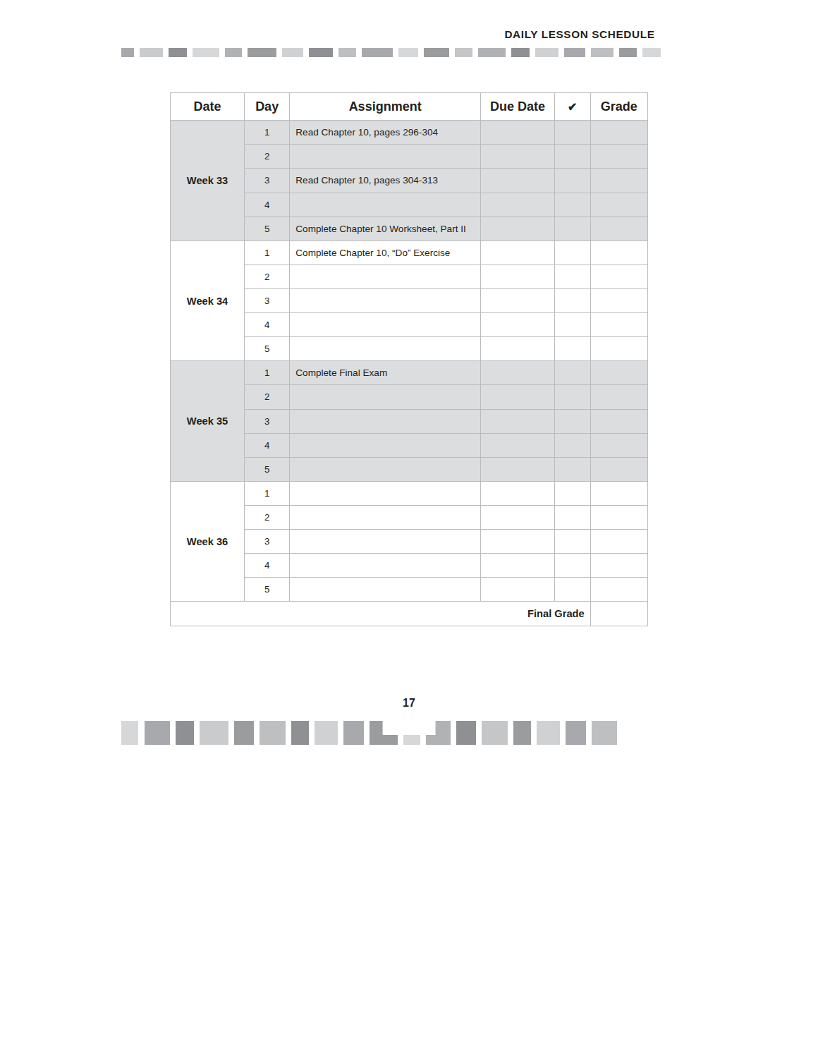Daily Lesson Schedule
| Date | Day | Assignment | Due Date | ✔ | Grade |
| --- | --- | --- | --- | --- | --- |
| Week 33 | 1 | Read Chapter 10, pages 296-304 | | | |
| 2 | | | | |
| 3 | Read Chapter 10, pages 304-313 | | | |
| 4 | | | | |
| 5 | Complete Chapter 10 Worksheet, Part II | | | |
| Week 34 | 1 | Complete Chapter 10, “Do” Exercise | | | |
| 2 | | | | |
| 3 | | | | |
| 4 | | | | |
| 5 | | | | |
| Week 35 | 1 | Complete Final Exam | | | |
| 2 | | | | |
| 3 | | | | |
| 4 | | | | |
| 5 | | | | |
| Week 36 | 1 | | | | |
| 2 | | | | |
| 3 | | | | |
| 4 | | | | |
| 5 | | | | |
| Final Grade | |
17